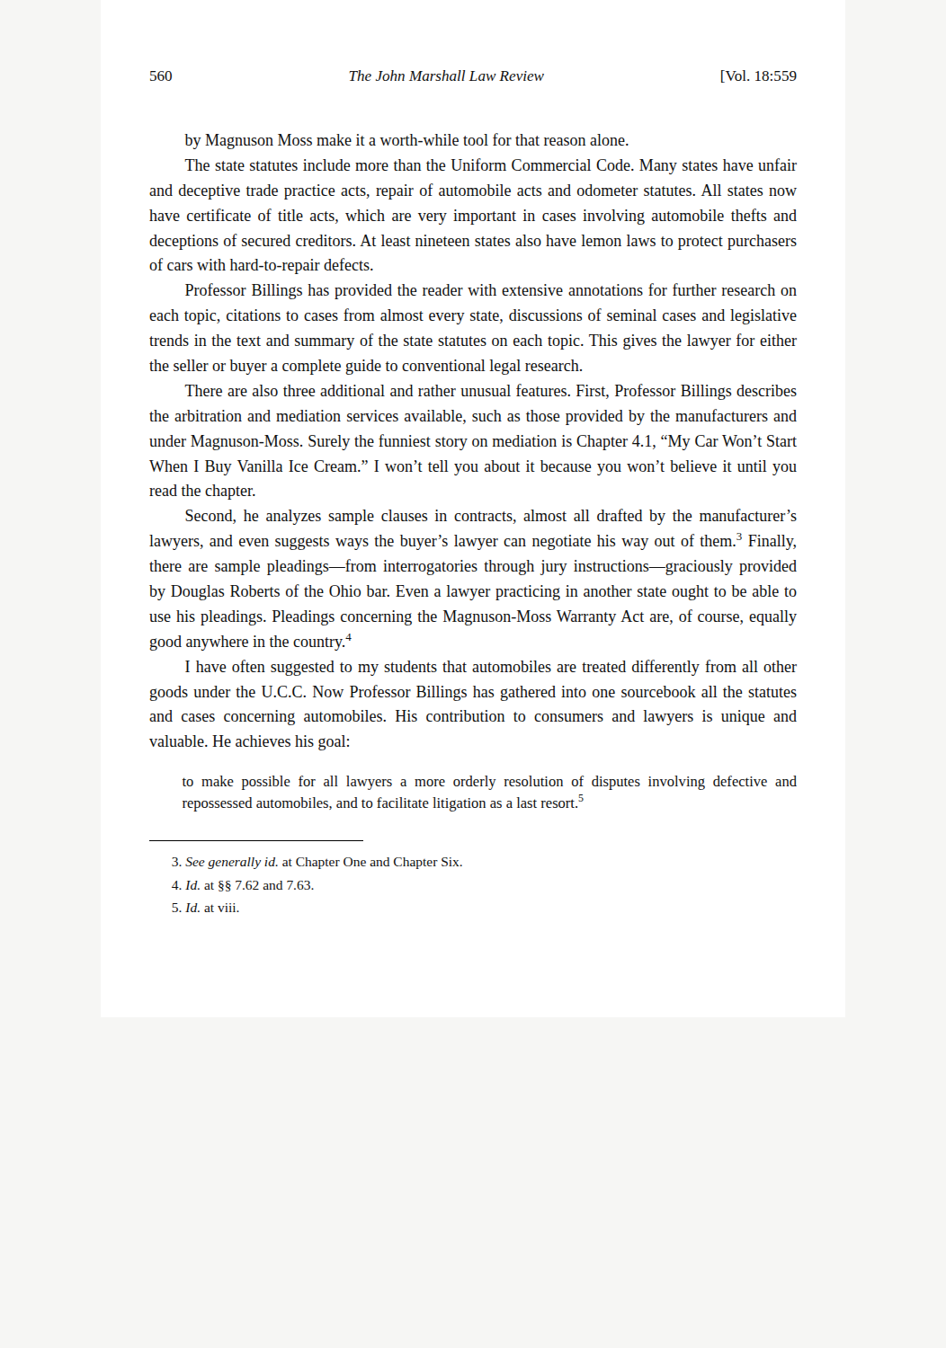560 The John Marshall Law Review [Vol. 18:559
by Magnuson Moss make it a worth-while tool for that reason alone.
The state statutes include more than the Uniform Commercial Code. Many states have unfair and deceptive trade practice acts, repair of automobile acts and odometer statutes. All states now have certificate of title acts, which are very important in cases involving automobile thefts and deceptions of secured creditors. At least nineteen states also have lemon laws to protect purchasers of cars with hard-to-repair defects.
Professor Billings has provided the reader with extensive annotations for further research on each topic, citations to cases from almost every state, discussions of seminal cases and legislative trends in the text and summary of the state statutes on each topic. This gives the lawyer for either the seller or buyer a complete guide to conventional legal research.
There are also three additional and rather unusual features. First, Professor Billings describes the arbitration and mediation services available, such as those provided by the manufacturers and under Magnuson-Moss. Surely the funniest story on mediation is Chapter 4.1, “My Car Won’t Start When I Buy Vanilla Ice Cream.” I won’t tell you about it because you won’t believe it until you read the chapter.
Second, he analyzes sample clauses in contracts, almost all drafted by the manufacturer’s lawyers, and even suggests ways the buyer’s lawyer can negotiate his way out of them.3 Finally, there are sample pleadings—from interrogatories through jury instructions—graciously provided by Douglas Roberts of the Ohio bar. Even a lawyer practicing in another state ought to be able to use his pleadings. Pleadings concerning the Magnuson-Moss Warranty Act are, of course, equally good anywhere in the country.4
I have often suggested to my students that automobiles are treated differently from all other goods under the U.C.C. Now Professor Billings has gathered into one sourcebook all the statutes and cases concerning automobiles. His contribution to consumers and lawyers is unique and valuable. He achieves his goal:
to make possible for all lawyers a more orderly resolution of disputes involving defective and repossessed automobiles, and to facilitate litigation as a last resort.5
3. See generally id. at Chapter One and Chapter Six.
4. Id. at §§ 7.62 and 7.63.
5. Id. at viii.